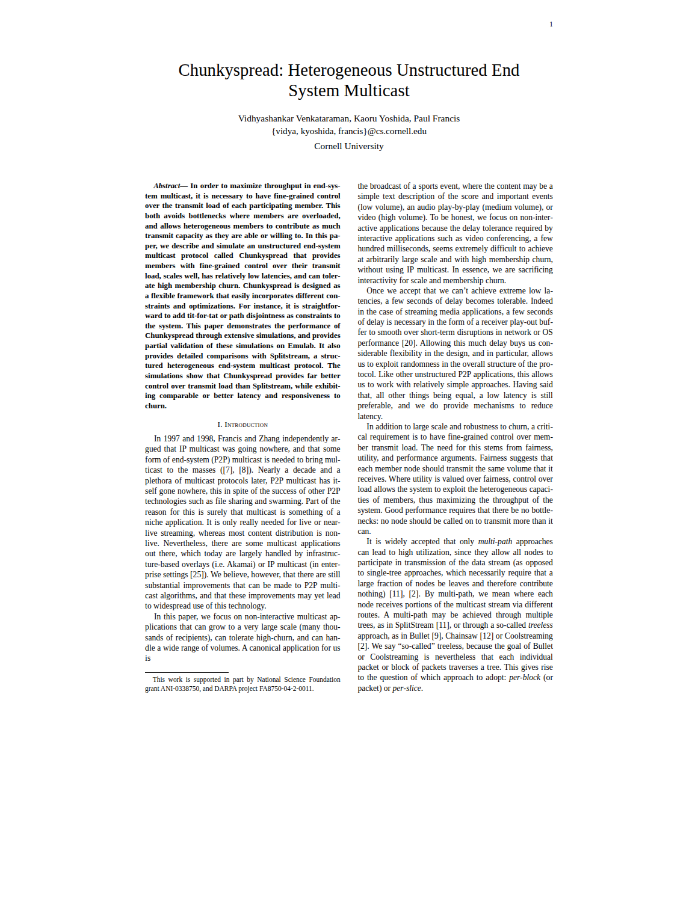1
Chunkyspread: Heterogeneous Unstructured End
System Multicast
Vidhyashankar Venkataraman, Kaoru Yoshida, Paul Francis
{vidya, kyoshida, francis}@cs.cornell.edu
Cornell University
Abstract— In order to maximize throughput in end-system multicast, it is necessary to have fine-grained control over the transmit load of each participating member. This both avoids bottlenecks where members are overloaded, and allows heterogeneous members to contribute as much transmit capacity as they are able or willing to. In this paper, we describe and simulate an unstructured end-system multicast protocol called Chunkyspread that provides members with fine-grained control over their transmit load, scales well, has relatively low latencies, and can tolerate high membership churn. Chunkyspread is designed as a flexible framework that easily incorporates different constraints and optimizations. For instance, it is straightforward to add tit-for-tat or path disjointness as constraints to the system. This paper demonstrates the performance of Chunkyspread through extensive simulations, and provides partial validation of these simulations on Emulab. It also provides detailed comparisons with Splitstream, a structured heterogeneous end-system multicast protocol. The simulations show that Chunkyspread provides far better control over transmit load than Splitstream, while exhibiting comparable or better latency and responsiveness to churn.
I. Introduction
In 1997 and 1998, Francis and Zhang independently argued that IP multicast was going nowhere, and that some form of end-system (P2P) multicast is needed to bring multicast to the masses ([7], [8]). Nearly a decade and a plethora of multicast protocols later, P2P multicast has itself gone nowhere, this in spite of the success of other P2P technologies such as file sharing and swarming. Part of the reason for this is surely that multicast is something of a niche application. It is only really needed for live or near-live streaming, whereas most content distribution is non-live. Nevertheless, there are some multicast applications out there, which today are largely handled by infrastructure-based overlays (i.e. Akamai) or IP multicast (in enterprise settings [25]). We believe, however, that there are still substantial improvements that can be made to P2P multicast algorithms, and that these improvements may yet lead to widespread use of this technology.
In this paper, we focus on non-interactive multicast applications that can grow to a very large scale (many thousands of recipients), can tolerate high-churn, and can handle a wide range of volumes. A canonical application for us is
This work is supported in part by National Science Foundation grant ANI-0338750, and DARPA project FA8750-04-2-0011.
the broadcast of a sports event, where the content may be a simple text description of the score and important events (low volume), an audio play-by-play (medium volume), or video (high volume). To be honest, we focus on non-interactive applications because the delay tolerance required by interactive applications such as video conferencing, a few hundred milliseconds, seems extremely difficult to achieve at arbitrarily large scale and with high membership churn, without using IP multicast. In essence, we are sacrificing interactivity for scale and membership churn.
Once we accept that we can’t achieve extreme low latencies, a few seconds of delay becomes tolerable. Indeed in the case of streaming media applications, a few seconds of delay is necessary in the form of a receiver play-out buffer to smooth over short-term disruptions in network or OS performance [20]. Allowing this much delay buys us considerable flexibility in the design, and in particular, allows us to exploit randomness in the overall structure of the protocol. Like other unstructured P2P applications, this allows us to work with relatively simple approaches. Having said that, all other things being equal, a low latency is still preferable, and we do provide mechanisms to reduce latency.
In addition to large scale and robustness to churn, a critical requirement is to have fine-grained control over member transmit load. The need for this stems from fairness, utility, and performance arguments. Fairness suggests that each member node should transmit the same volume that it receives. Where utility is valued over fairness, control over load allows the system to exploit the heterogeneous capacities of members, thus maximizing the throughput of the system. Good performance requires that there be no bottlenecks: no node should be called on to transmit more than it can.
It is widely accepted that only multi-path approaches can lead to high utilization, since they allow all nodes to participate in transmission of the data stream (as opposed to single-tree approaches, which necessarily require that a large fraction of nodes be leaves and therefore contribute nothing) [11], [2]. By multi-path, we mean where each node receives portions of the multicast stream via different routes. A multi-path may be achieved through multiple trees, as in SplitStream [11], or through a so-called treeless approach, as in Bullet [9], Chainsaw [12] or Coolstreaming [2]. We say “so-called” treeless, because the goal of Bullet or Coolstreaming is nevertheless that each individual packet or block of packets traverses a tree. This gives rise to the question of which approach to adopt: per-block (or packet) or per-slice.